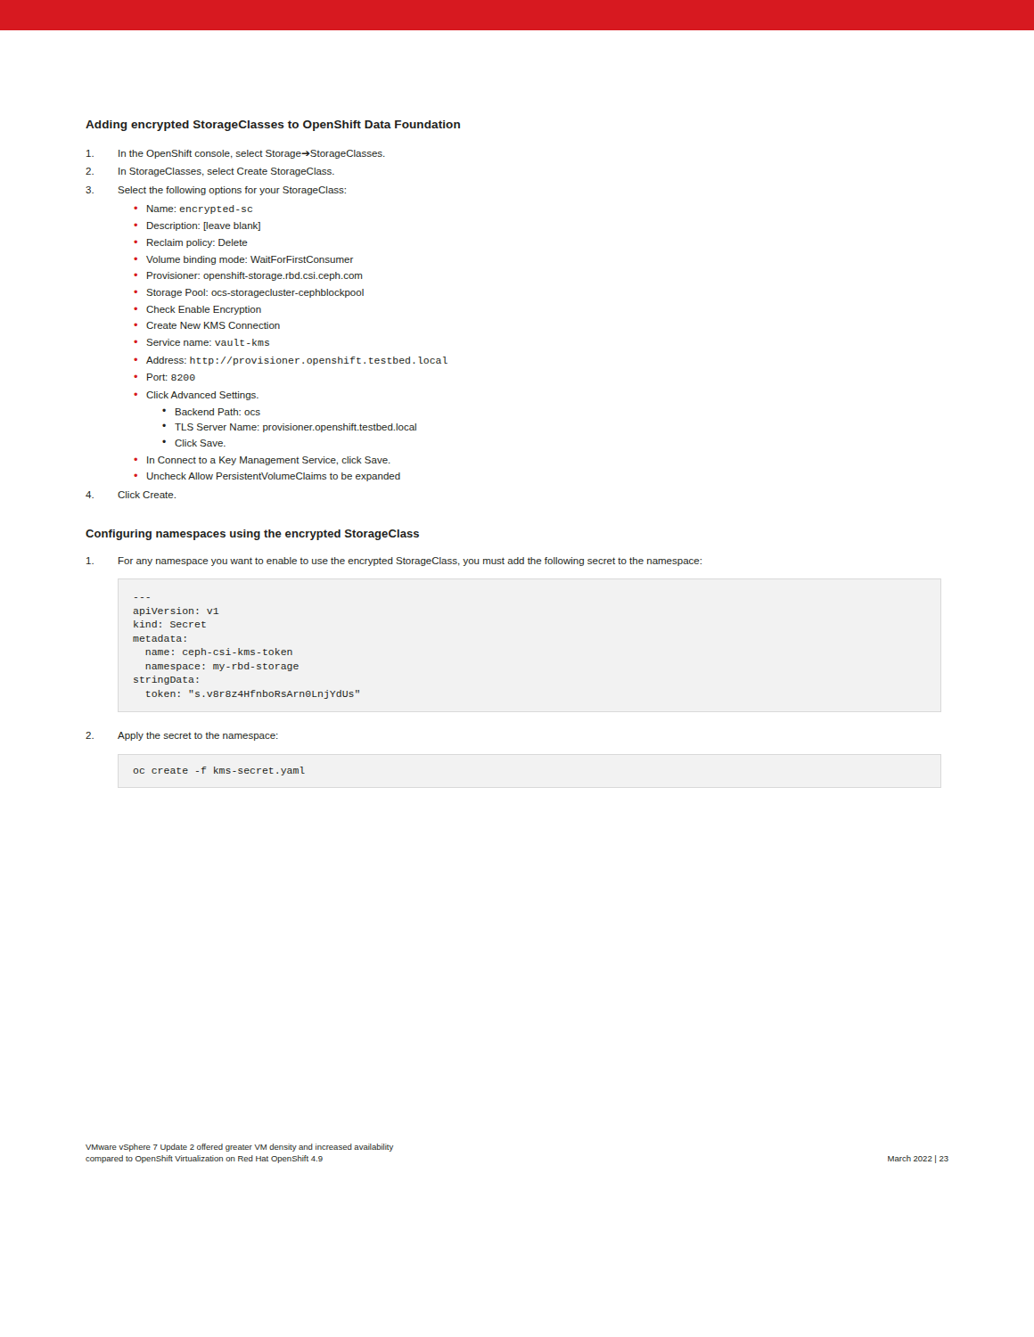Adding encrypted StorageClasses to OpenShift Data Foundation
In the OpenShift console, select Storage➔StorageClasses.
In StorageClasses, select Create StorageClass.
Select the following options for your StorageClass:
Name: encrypted-sc
Description: [leave blank]
Reclaim policy: Delete
Volume binding mode: WaitForFirstConsumer
Provisioner: openshift-storage.rbd.csi.ceph.com
Storage Pool: ocs-storagecluster-cephblockpool
Check Enable Encryption
Create New KMS Connection
Service name: vault-kms
Address: http://provisioner.openshift.testbed.local
Port: 8200
Click Advanced Settings.
Backend Path: ocs
TLS Server Name: provisioner.openshift.testbed.local
Click Save.
In Connect to a Key Management Service, click Save.
Uncheck Allow PersistentVolumeClaims to be expanded
Click Create.
Configuring namespaces using the encrypted StorageClass
For any namespace you want to enable to use the encrypted StorageClass, you must add the following secret to the namespace:
--- apiVersion: v1 kind: Secret metadata: name: ceph-csi-kms-token namespace: my-rbd-storage stringData: token: "s.v8r8z4HfnboRsArn0LnjYdUs"
Apply the secret to the namespace:
oc create -f kms-secret.yaml
VMware vSphere 7 Update 2 offered greater VM density and increased availability
compared to OpenShift Virtualization on Red Hat OpenShift 4.9
March 2022 | 23